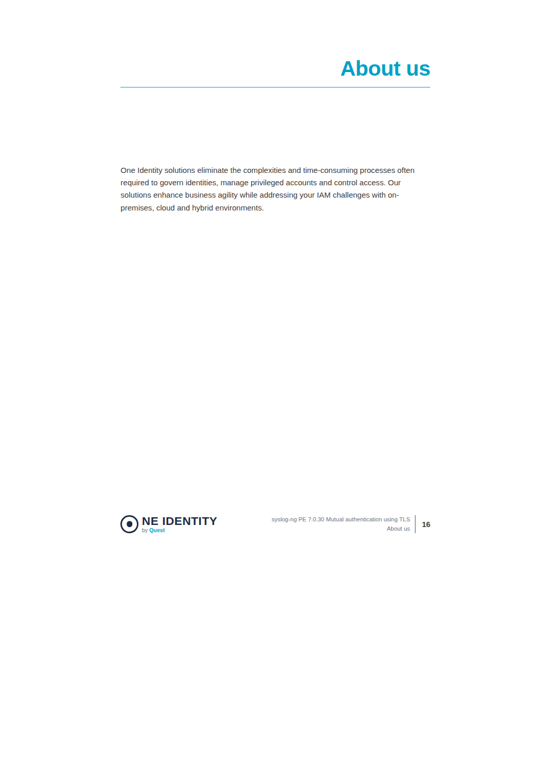About us
One Identity solutions eliminate the complexities and time-consuming processes often required to govern identities, manage privileged accounts and control access. Our solutions enhance business agility while addressing your IAM challenges with on-premises, cloud and hybrid environments.
NE IDENTITY by Quest
syslog-ng PE 7.0.30 Mutual authentication using TLS
About us
16